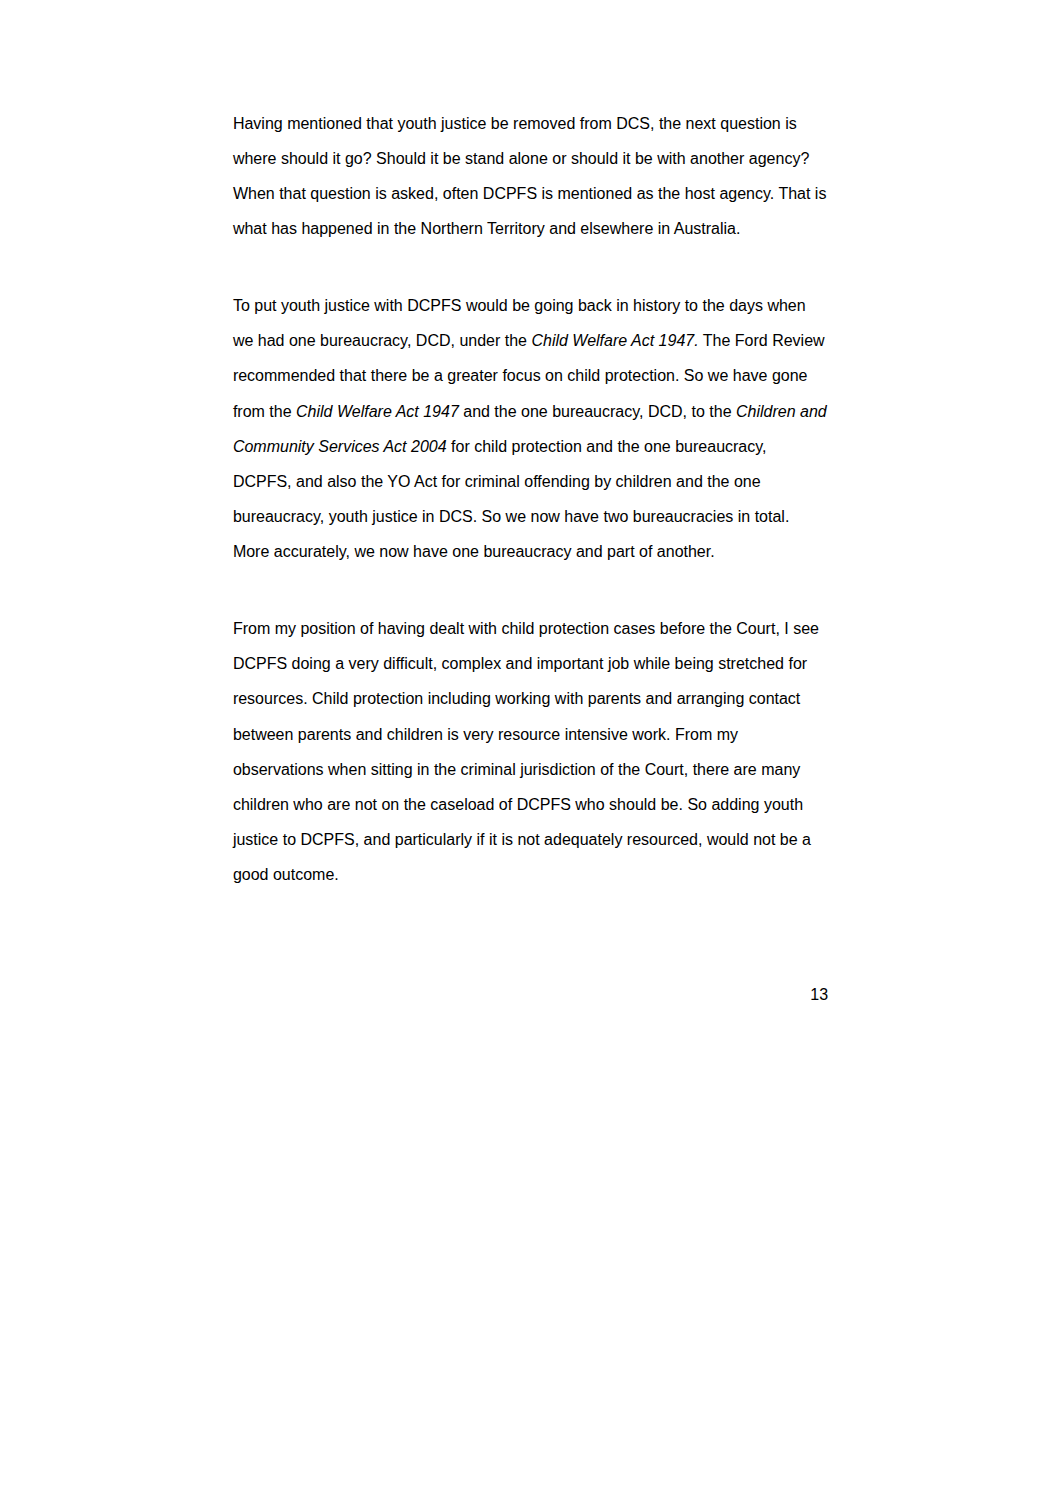Having mentioned that youth justice be removed from DCS, the next question is where should it go? Should it be stand alone or should it be with another agency? When that question is asked, often DCPFS is mentioned as the host agency. That is what has happened in the Northern Territory and elsewhere in Australia.
To put youth justice with DCPFS would be going back in history to the days when we had one bureaucracy, DCD, under the Child Welfare Act 1947. The Ford Review recommended that there be a greater focus on child protection. So we have gone from the Child Welfare Act 1947 and the one bureaucracy, DCD, to the Children and Community Services Act 2004 for child protection and the one bureaucracy, DCPFS, and also the YO Act for criminal offending by children and the one bureaucracy, youth justice in DCS. So we now have two bureaucracies in total. More accurately, we now have one bureaucracy and part of another.
From my position of having dealt with child protection cases before the Court, I see DCPFS doing a very difficult, complex and important job while being stretched for resources. Child protection including working with parents and arranging contact between parents and children is very resource intensive work. From my observations when sitting in the criminal jurisdiction of the Court, there are many children who are not on the caseload of DCPFS who should be. So adding youth justice to DCPFS, and particularly if it is not adequately resourced, would not be a good outcome.
13